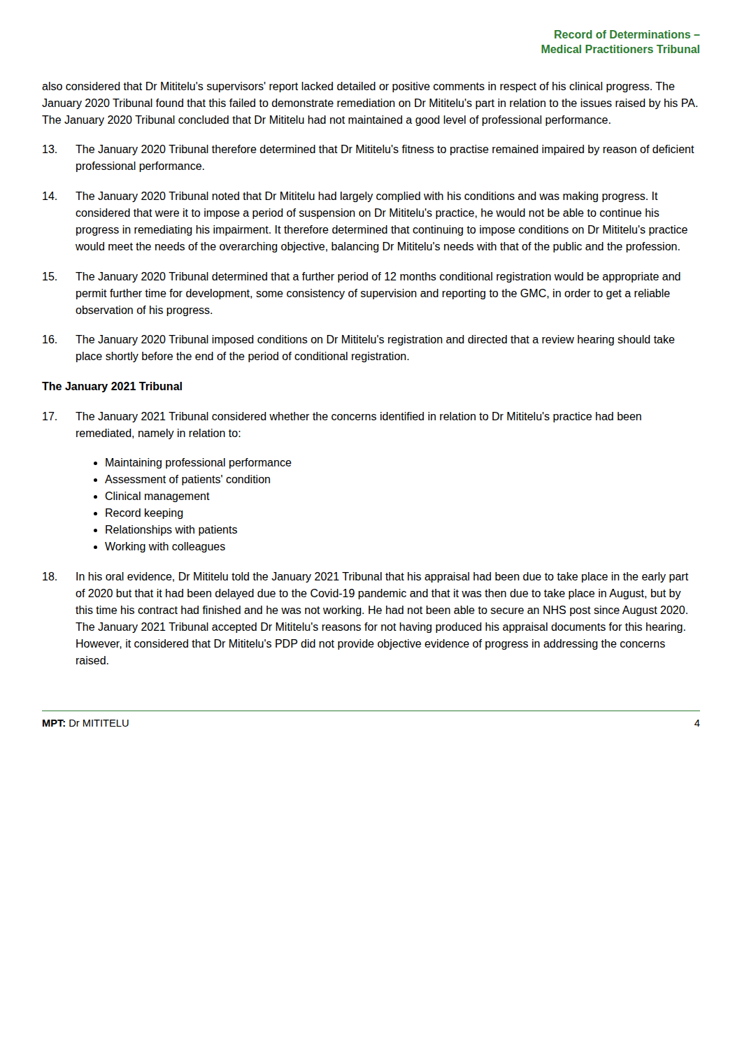Record of Determinations – Medical Practitioners Tribunal
also considered that Dr Mititelu's supervisors' report lacked detailed or positive comments in respect of his clinical progress. The January 2020 Tribunal found that this failed to demonstrate remediation on Dr Mititelu's part in relation to the issues raised by his PA. The January 2020 Tribunal concluded that Dr Mititelu had not maintained a good level of professional performance.
13.
The January 2020 Tribunal therefore determined that Dr Mititelu's fitness to practise remained impaired by reason of deficient professional performance.
14.
The January 2020 Tribunal noted that Dr Mititelu had largely complied with his conditions and was making progress. It considered that were it to impose a period of suspension on Dr Mititelu's practice, he would not be able to continue his progress in remediating his impairment. It therefore determined that continuing to impose conditions on Dr Mititelu's practice would meet the needs of the overarching objective, balancing Dr Mititelu's needs with that of the public and the profession.
15.
The January 2020 Tribunal determined that a further period of 12 months conditional registration would be appropriate and permit further time for development, some consistency of supervision and reporting to the GMC, in order to get a reliable observation of his progress.
16.
The January 2020 Tribunal imposed conditions on Dr Mititelu's registration and directed that a review hearing should take place shortly before the end of the period of conditional registration.
The January 2021 Tribunal
17.
The January 2021 Tribunal considered whether the concerns identified in relation to Dr Mititelu's practice had been remediated, namely in relation to:
Maintaining professional performance
Assessment of patients' condition
Clinical management
Record keeping
Relationships with patients
Working with colleagues
18.
In his oral evidence, Dr Mititelu told the January 2021 Tribunal that his appraisal had been due to take place in the early part of 2020 but that it had been delayed due to the Covid-19 pandemic and that it was then due to take place in August, but by this time his contract had finished and he was not working. He had not been able to secure an NHS post since August 2020. The January 2021 Tribunal accepted Dr Mititelu's reasons for not having produced his appraisal documents for this hearing. However, it considered that Dr Mititelu's PDP did not provide objective evidence of progress in addressing the concerns raised.
MPT: Dr MITITELU
4